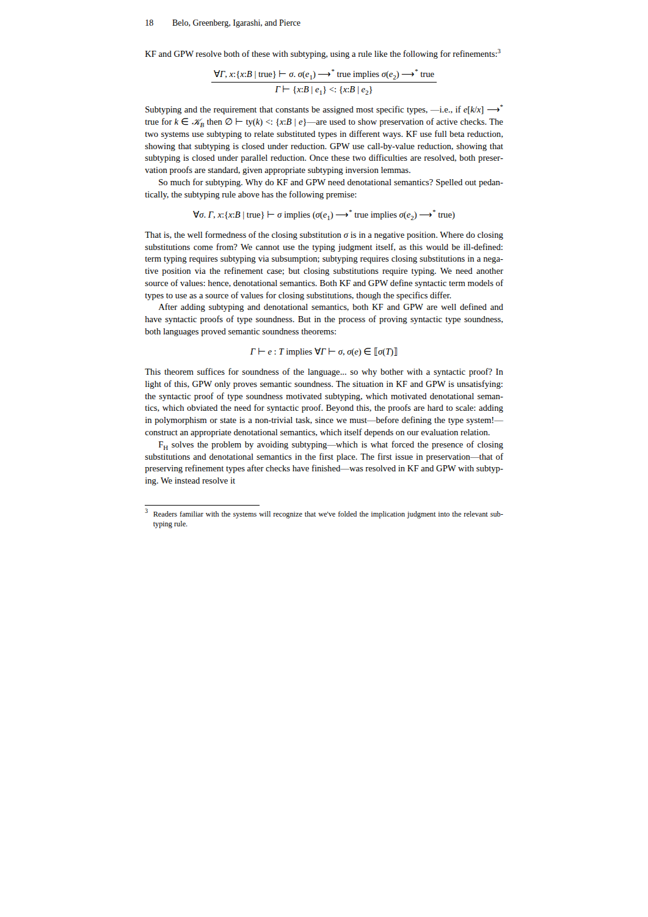18 Belo, Greenberg, Igarashi, and Pierce
KF and GPW resolve both of these with subtyping, using a rule like the following for refinements:3
∀Γ, x:{x:B | true} ⊢ σ. σ(e 1) ⟶* true implies σ(e 2) ⟶* true Γ ⊢ {x:B | e 1} <: {x:B | e 2}
Subtyping and the requirement that constants be assigned most specific types, —i.e., if e[k/x] ⟶* true for k ∈ 𝒦B then ∅ ⊢ ty(k) <: {x:B | e}—are used to show preservation of active checks. The two systems use subtyping to relate substituted types in different ways. KF use full beta reduction, showing that subtyping is closed under reduction. GPW use call-by-value reduction, showing that subtyping is closed under parallel reduction. Once these two difficulties are resolved, both preservation proofs are standard, given appropriate subtyping inversion lemmas.
So much for subtyping. Why do KF and GPW need denotational semantics? Spelled out pedantically, the subtyping rule above has the following premise:
∀σ. Γ, x:{x:B | true} ⊢ σ implies (σ(e 1) ⟶* true implies σ(e 2) ⟶* true)
That is, the well formedness of the closing substitution σ is in a negative position. Where do closing substitutions come from? We cannot use the typing judgment itself, as this would be ill-defined: term typing requires subtyping via subsumption; subtyping requires closing substitutions in a negative position via the refinement case; but closing substitutions require typing. We need another source of values: hence, denotational semantics. Both KF and GPW define syntactic term models of types to use as a source of values for closing substitutions, though the specifics differ.
After adding subtyping and denotational semantics, both KF and GPW are well defined and have syntactic proofs of type soundness. But in the process of proving syntactic type soundness, both languages proved semantic soundness theorems:
Γ ⊢ e : T implies ∀Γ ⊢ σ, σ(e) ∈ ⟦σ(T)⟧
This theorem suffices for soundness of the language... so why bother with a syntactic proof? In light of this, GPW only proves semantic soundness. The situation in KF and GPW is unsatisfying: the syntactic proof of type soundness motivated subtyping, which motivated denotational semantics, which obviated the need for syntactic proof. Beyond this, the proofs are hard to scale: adding in polymorphism or state is a non-trivial task, since we must—before defining the type system!—construct an appropriate denotational semantics, which itself depends on our evaluation relation.
FH solves the problem by avoiding subtyping—which is what forced the presence of closing substitutions and denotational semantics in the first place. The first issue in preservation—that of preserving refinement types after checks have finished—was resolved in KF and GPW with subtyping. We instead resolve it
3 Readers familiar with the systems will recognize that we've folded the implication judgment into the relevant subtyping rule.